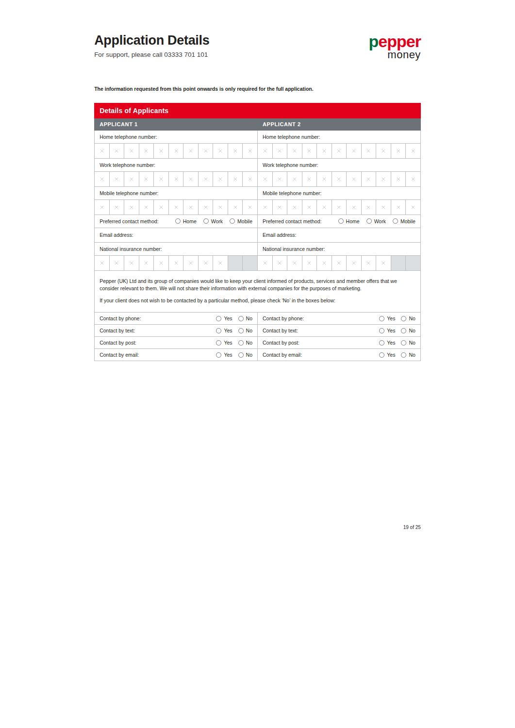Application Details
For support, please call 03333 701 101
pepper
money
The information requested from this point onwards is only required for the full application.
| Details of Applicants |
| APPLICANT 1 | APPLICANT 2 |
| Home telephone number: | Home telephone number: |
| Work telephone number: | Work telephone number: |
| Mobile telephone number: | Mobile telephone number: |
| Preferred contact method: Home Work Mobile | Preferred contact method: Home Work Mobile |
| Email address: | Email address: |
| National insurance number: | National insurance number: |
| Pepper (UK) Ltd and its group of companies would like to keep your client informed of products, services and member offers that we consider relevant to them. We will not share their information with external companies for the purposes of marketing. If your client does not wish to be contacted by a particular method, please check ‘No’ in the boxes below: |
| Contact by phone: Yes No | Contact by phone: Yes No |
| Contact by text: Yes No | Contact by text: Yes No |
| Contact by post: Yes No | Contact by post: Yes No |
| Contact by email: Yes No | Contact by email: Yes No |
19 of 25